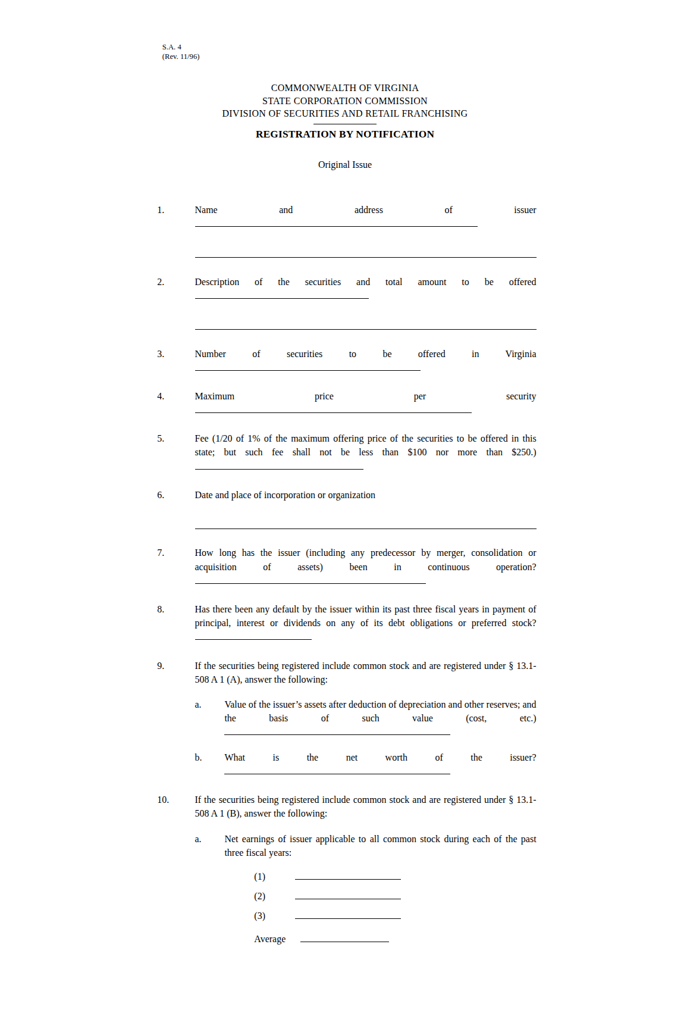S.A. 4
(Rev. 11/96)
COMMONWEALTH OF VIRGINIA
STATE CORPORATION COMMISSION
DIVISION OF SECURITIES AND RETAIL FRANCHISING
REGISTRATION BY NOTIFICATION
Original Issue
1. Name and address of issuer
2. Description of the securities and total amount to be offered
3. Number of securities to be offered in Virginia
4. Maximum price per security
5. Fee (1/20 of 1% of the maximum offering price of the securities to be offered in this state; but such fee shall not be less than $100 nor more than $250.)
6. Date and place of incorporation or organization
7. How long has the issuer (including any predecessor by merger, consolidation or acquisition of assets) been in continuous operation?
8. Has there been any default by the issuer within its past three fiscal years in payment of principal, interest or dividends on any of its debt obligations or preferred stock?
9. If the securities being registered include common stock and are registered under § 13.1-508 A 1 (A), answer the following:
a. Value of the issuer’s assets after deduction of depreciation and other reserves; and the basis of such value (cost, etc.)
b. What is the net worth of the issuer?
10. If the securities being registered include common stock and are registered under § 13.1-508 A 1 (B), answer the following:
a. Net earnings of issuer applicable to all common stock during each of the past three fiscal years:
(1)
(2)
(3)
Average